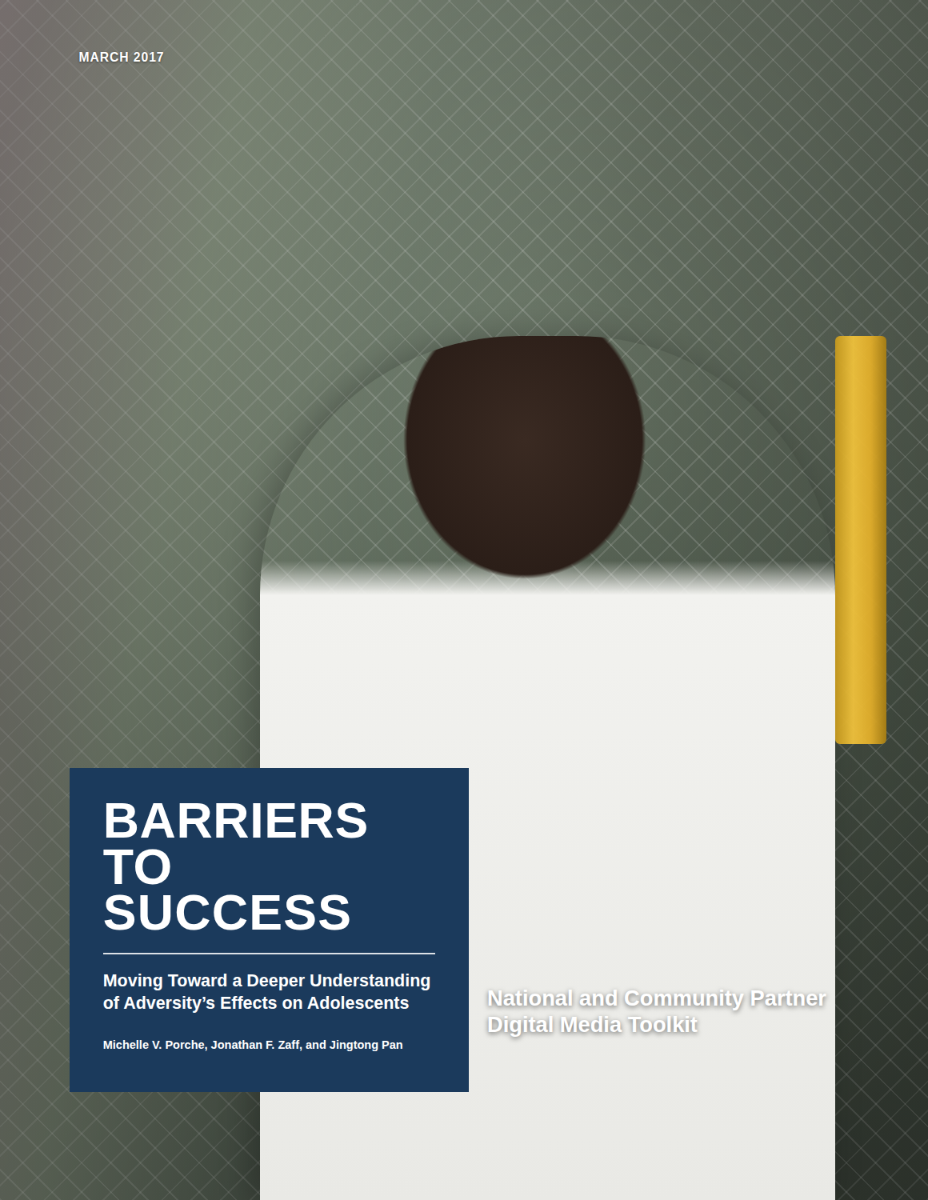MARCH 2017
Barriers to Success
Moving Toward a Deeper Understanding of Adversity’s Effects on Adolescents
Michelle V. Porche, Jonathan F. Zaff, and Jingtong Pan
National and Community Partner Digital Media Toolkit